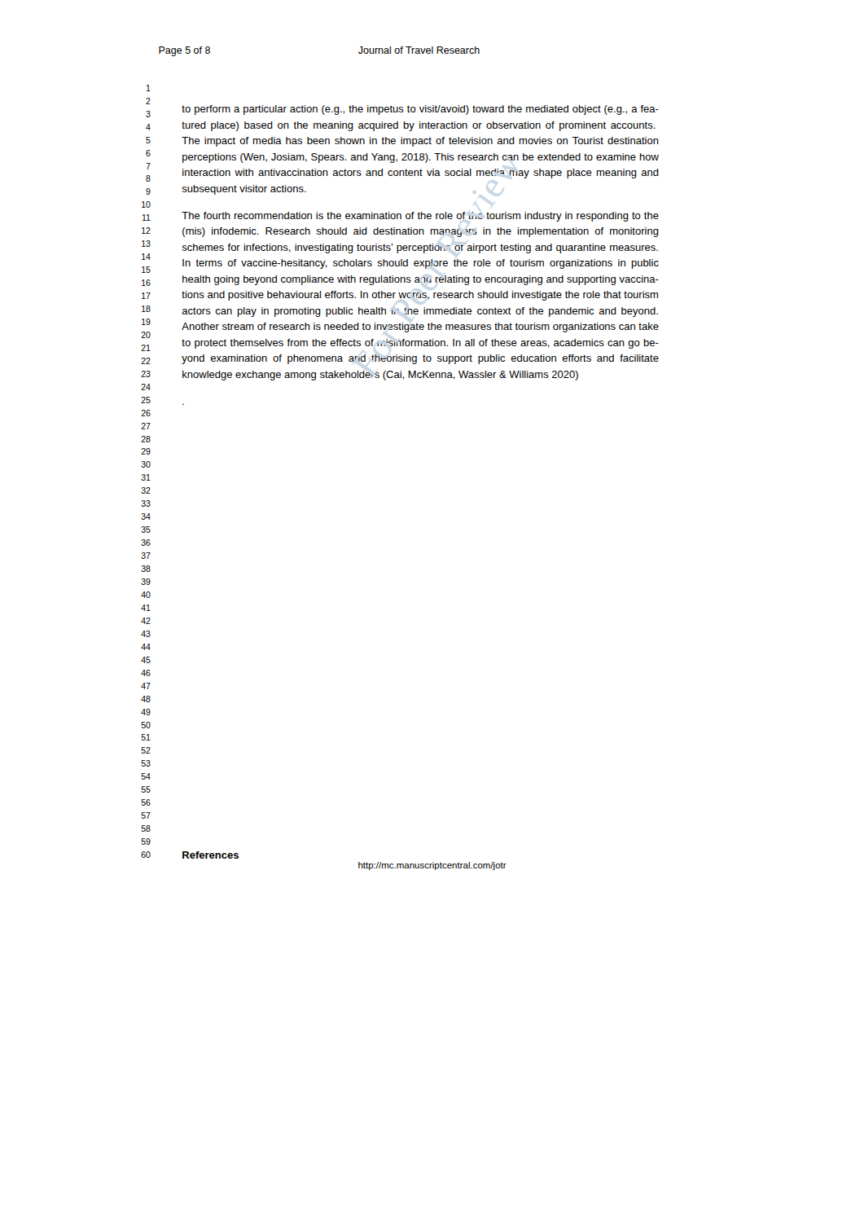Page 5 of 8
Journal of Travel Research
12345678910 11121314151617181920 21222324252627282930 31323334353637383940 41424344454647484950 51525354555657585960
For Peer Review
to perform a particular action (e.g., the impetus to visit/avoid) toward the mediated object (e.g., a featured place) based on the meaning acquired by interaction or observation of prominent accounts. The impact of media has been shown in the impact of television and movies on Tourist destination perceptions (Wen, Josiam, Spears. and Yang, 2018). This research can be extended to examine how interaction with antivaccination actors and content via social media may shape place meaning and subsequent visitor actions.
The fourth recommendation is the examination of the role of the tourism industry in responding to the (mis) infodemic. Research should aid destination managers in the implementation of monitoring schemes for infections, investigating tourists’ perceptions of airport testing and quarantine measures. In terms of vaccine-hesitancy, scholars should explore the role of tourism organizations in public health going beyond compliance with regulations and relating to encouraging and supporting vaccinations and positive behavioural efforts. In other words, research should investigate the role that tourism actors can play in promoting public health in the immediate context of the pandemic and beyond. Another stream of research is needed to investigate the measures that tourism organizations can take to protect themselves from the effects of misinformation. In all of these areas, academics can go beyond examination of phenomena and theorising to support public education efforts and facilitate knowledge exchange among stakeholders (Cai, McKenna, Wassler & Williams 2020)
.
References
http://mc.manuscriptcentral.com/jotr